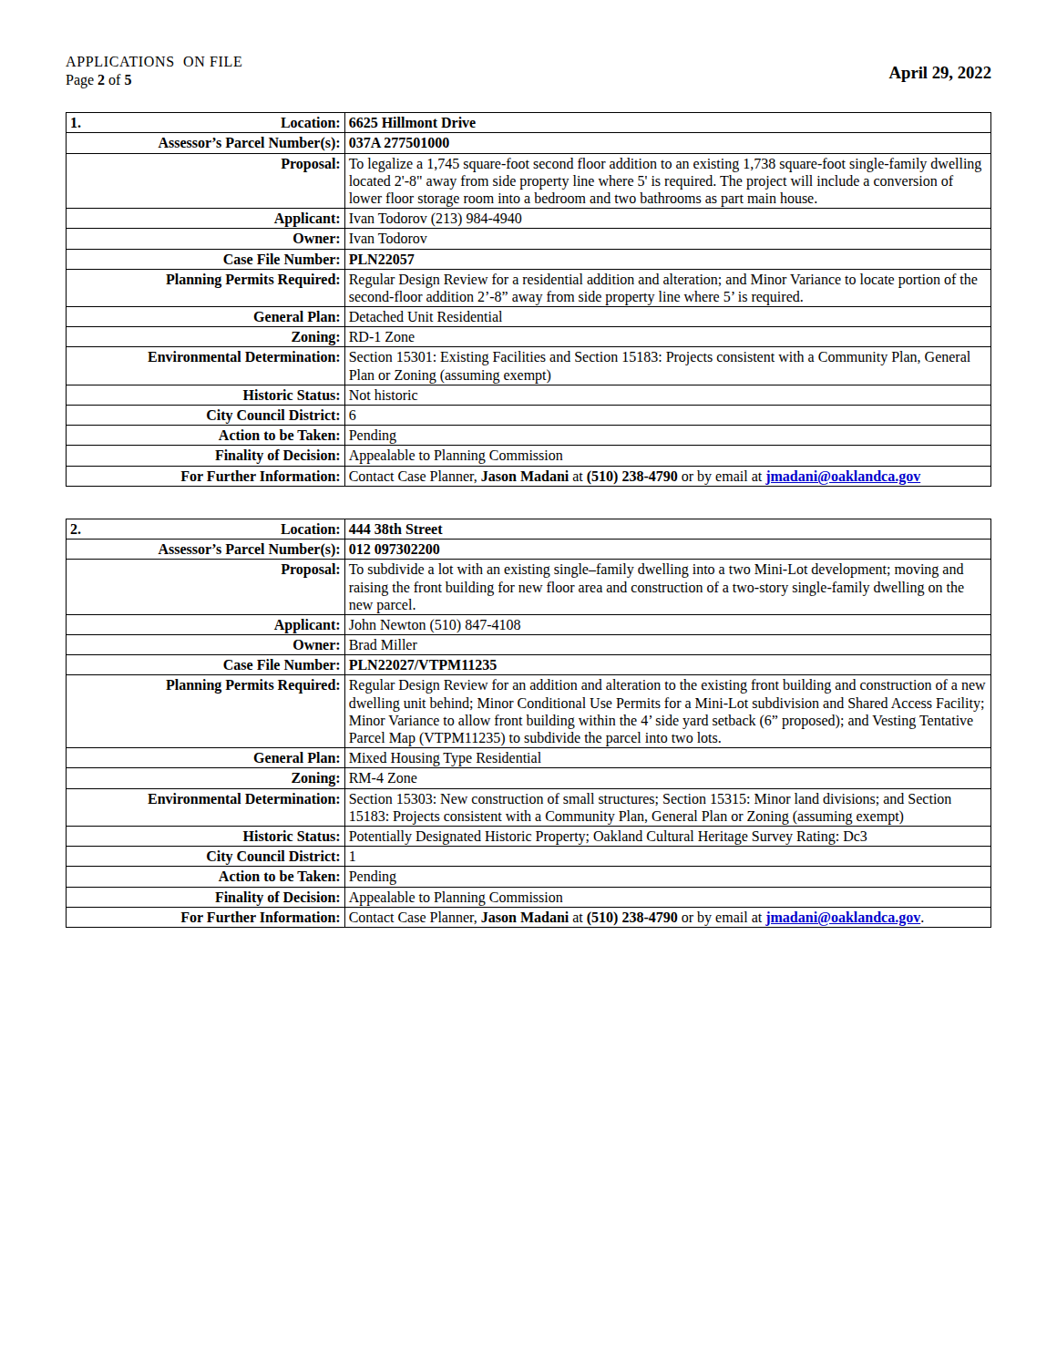APPLICATIONS ON FILE
Page 2 of 5
April 29, 2022
| 1. Location: | 6625 Hillmont Drive |
| Assessor’s Parcel Number(s): | 037A 277501000 |
| Proposal: | To legalize a 1,745 square-foot second floor addition to an existing 1,738 square-foot single-family dwelling located 2'-8" away from side property line where 5' is required. The project will include a conversion of lower floor storage room into a bedroom and two bathrooms as part main house. |
| Applicant: | Ivan Todorov (213) 984-4940 |
| Owner: | Ivan Todorov |
| Case File Number: | PLN22057 |
| Planning Permits Required: | Regular Design Review for a residential addition and alteration; and Minor Variance to locate portion of the second-floor addition 2’-8” away from side property line where 5’ is required. |
| General Plan: | Detached Unit Residential |
| Zoning: | RD-1 Zone |
| Environmental Determination: | Section 15301: Existing Facilities and Section 15183: Projects consistent with a Community Plan, General Plan or Zoning (assuming exempt) |
| Historic Status: | Not historic |
| City Council District: | 6 |
| Action to be Taken: | Pending |
| Finality of Decision: | Appealable to Planning Commission |
| For Further Information: | Contact Case Planner, Jason Madani at (510) 238-4790 or by email at jmadani@oaklandca.gov |
| 2. Location: | 444 38th Street |
| Assessor’s Parcel Number(s): | 012 097302200 |
| Proposal: | To subdivide a lot with an existing single–family dwelling into a two Mini-Lot development; moving and raising the front building for new floor area and construction of a two-story single-family dwelling on the new parcel. |
| Applicant: | John Newton (510) 847-4108 |
| Owner: | Brad Miller |
| Case File Number: | PLN22027/VTPM11235 |
| Planning Permits Required: | Regular Design Review for an addition and alteration to the existing front building and construction of a new dwelling unit behind; Minor Conditional Use Permits for a Mini-Lot subdivision and Shared Access Facility; Minor Variance to allow front building within the 4’ side yard setback (6” proposed); and Vesting Tentative Parcel Map (VTPM11235) to subdivide the parcel into two lots. |
| General Plan: | Mixed Housing Type Residential |
| Zoning: | RM-4 Zone |
| Environmental Determination: | Section 15303: New construction of small structures; Section 15315: Minor land divisions; and Section 15183: Projects consistent with a Community Plan, General Plan or Zoning (assuming exempt) |
| Historic Status: | Potentially Designated Historic Property; Oakland Cultural Heritage Survey Rating: Dc3 |
| City Council District: | 1 |
| Action to be Taken: | Pending |
| Finality of Decision: | Appealable to Planning Commission |
| For Further Information: | Contact Case Planner, Jason Madani at (510) 238-4790 or by email at jmadani@oaklandca.gov . |